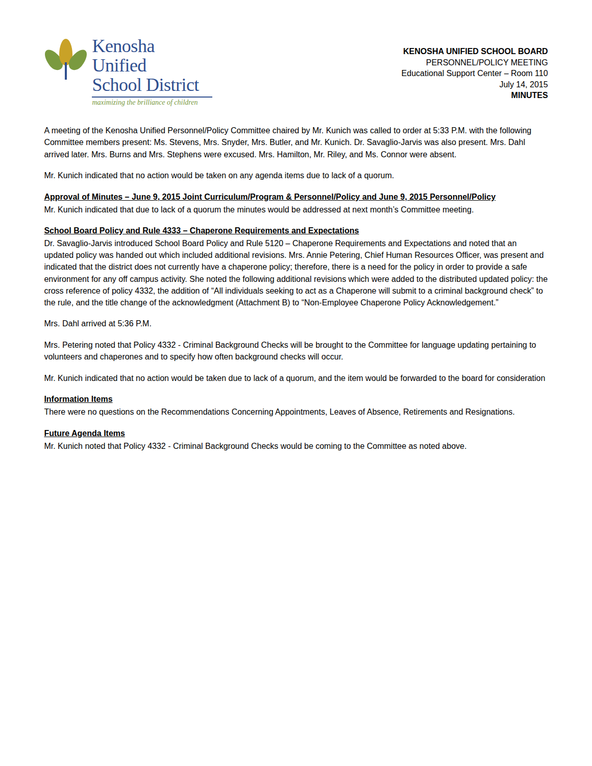Kenosha Unified
School District
maximizing the brilliance of children
KENOSHA UNIFIED SCHOOL BOARD
PERSONNEL/POLICY MEETING
Educational Support Center – Room 110
July 14, 2015
MINUTES
A meeting of the Kenosha Unified Personnel/Policy Committee chaired by Mr. Kunich was called to order at 5:33 P.M. with the following Committee members present: Ms. Stevens, Mrs. Snyder, Mrs. Butler, and Mr. Kunich. Dr. Savaglio-Jarvis was also present. Mrs. Dahl arrived later. Mrs. Burns and Mrs. Stephens were excused. Mrs. Hamilton, Mr. Riley, and Ms. Connor were absent.
Mr. Kunich indicated that no action would be taken on any agenda items due to lack of a quorum.
Approval of Minutes – June 9, 2015 Joint Curriculum/Program & Personnel/Policy and June 9, 2015 Personnel/Policy
Mr. Kunich indicated that due to lack of a quorum the minutes would be addressed at next month’s Committee meeting.
School Board Policy and Rule 4333 – Chaperone Requirements and Expectations
Dr. Savaglio-Jarvis introduced School Board Policy and Rule 5120 – Chaperone Requirements and Expectations and noted that an updated policy was handed out which included additional revisions. Mrs. Annie Petering, Chief Human Resources Officer, was present and indicated that the district does not currently have a chaperone policy; therefore, there is a need for the policy in order to provide a safe environment for any off campus activity. She noted the following additional revisions which were added to the distributed updated policy: the cross reference of policy 4332, the addition of “All individuals seeking to act as a Chaperone will submit to a criminal background check” to the rule, and the title change of the acknowledgment (Attachment B) to “Non-Employee Chaperone Policy Acknowledgement.”
Mrs. Dahl arrived at 5:36 P.M.
Mrs. Petering noted that Policy 4332 - Criminal Background Checks will be brought to the Committee for language updating pertaining to volunteers and chaperones and to specify how often background checks will occur.
Mr. Kunich indicated that no action would be taken due to lack of a quorum, and the item would be forwarded to the board for consideration
Information Items
There were no questions on the Recommendations Concerning Appointments, Leaves of Absence, Retirements and Resignations.
Future Agenda Items
Mr. Kunich noted that Policy 4332 - Criminal Background Checks would be coming to the Committee as noted above.